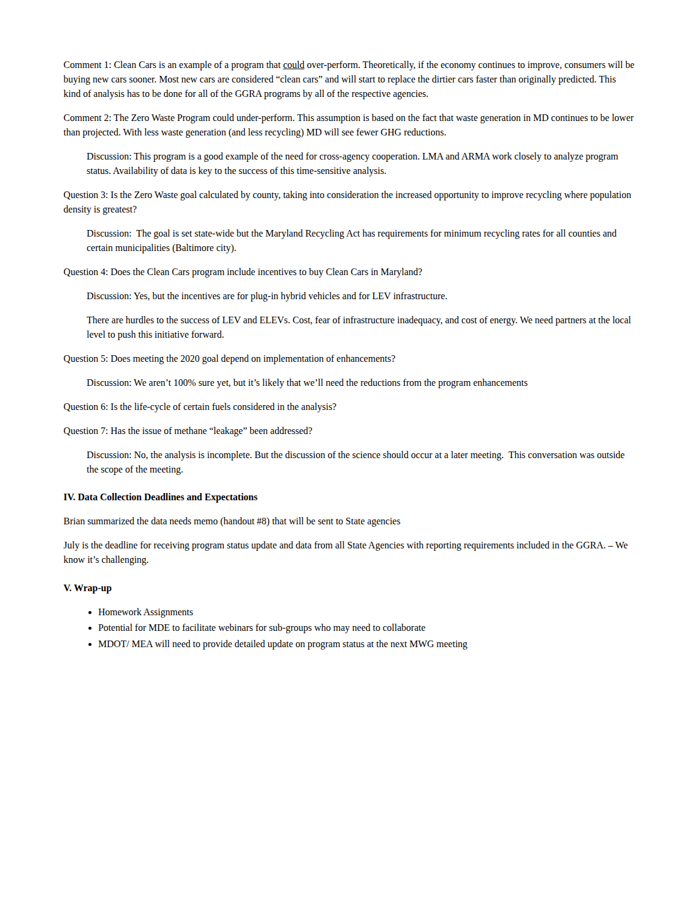Comment 1: Clean Cars is an example of a program that could over-perform. Theoretically, if the economy continues to improve, consumers will be buying new cars sooner. Most new cars are considered “clean cars” and will start to replace the dirtier cars faster than originally predicted. This kind of analysis has to be done for all of the GGRA programs by all of the respective agencies.
Comment 2: The Zero Waste Program could under-perform. This assumption is based on the fact that waste generation in MD continues to be lower than projected. With less waste generation (and less recycling) MD will see fewer GHG reductions.
Discussion: This program is a good example of the need for cross-agency cooperation. LMA and ARMA work closely to analyze program status. Availability of data is key to the success of this time-sensitive analysis.
Question 3: Is the Zero Waste goal calculated by county, taking into consideration the increased opportunity to improve recycling where population density is greatest?
Discussion: The goal is set state-wide but the Maryland Recycling Act has requirements for minimum recycling rates for all counties and certain municipalities (Baltimore city).
Question 4: Does the Clean Cars program include incentives to buy Clean Cars in Maryland?
Discussion: Yes, but the incentives are for plug-in hybrid vehicles and for LEV infrastructure.
There are hurdles to the success of LEV and ELEVs. Cost, fear of infrastructure inadequacy, and cost of energy. We need partners at the local level to push this initiative forward.
Question 5: Does meeting the 2020 goal depend on implementation of enhancements?
Discussion: We aren’t 100% sure yet, but it’s likely that we’ll need the reductions from the program enhancements
Question 6: Is the life-cycle of certain fuels considered in the analysis?
Question 7: Has the issue of methane “leakage” been addressed?
Discussion: No, the analysis is incomplete. But the discussion of the science should occur at a later meeting. This conversation was outside the scope of the meeting.
IV. Data Collection Deadlines and Expectations
Brian summarized the data needs memo (handout #8) that will be sent to State agencies
July is the deadline for receiving program status update and data from all State Agencies with reporting requirements included in the GGRA. – We know it’s challenging.
V. Wrap-up
Homework Assignments
Potential for MDE to facilitate webinars for sub-groups who may need to collaborate
MDOT/ MEA will need to provide detailed update on program status at the next MWG meeting